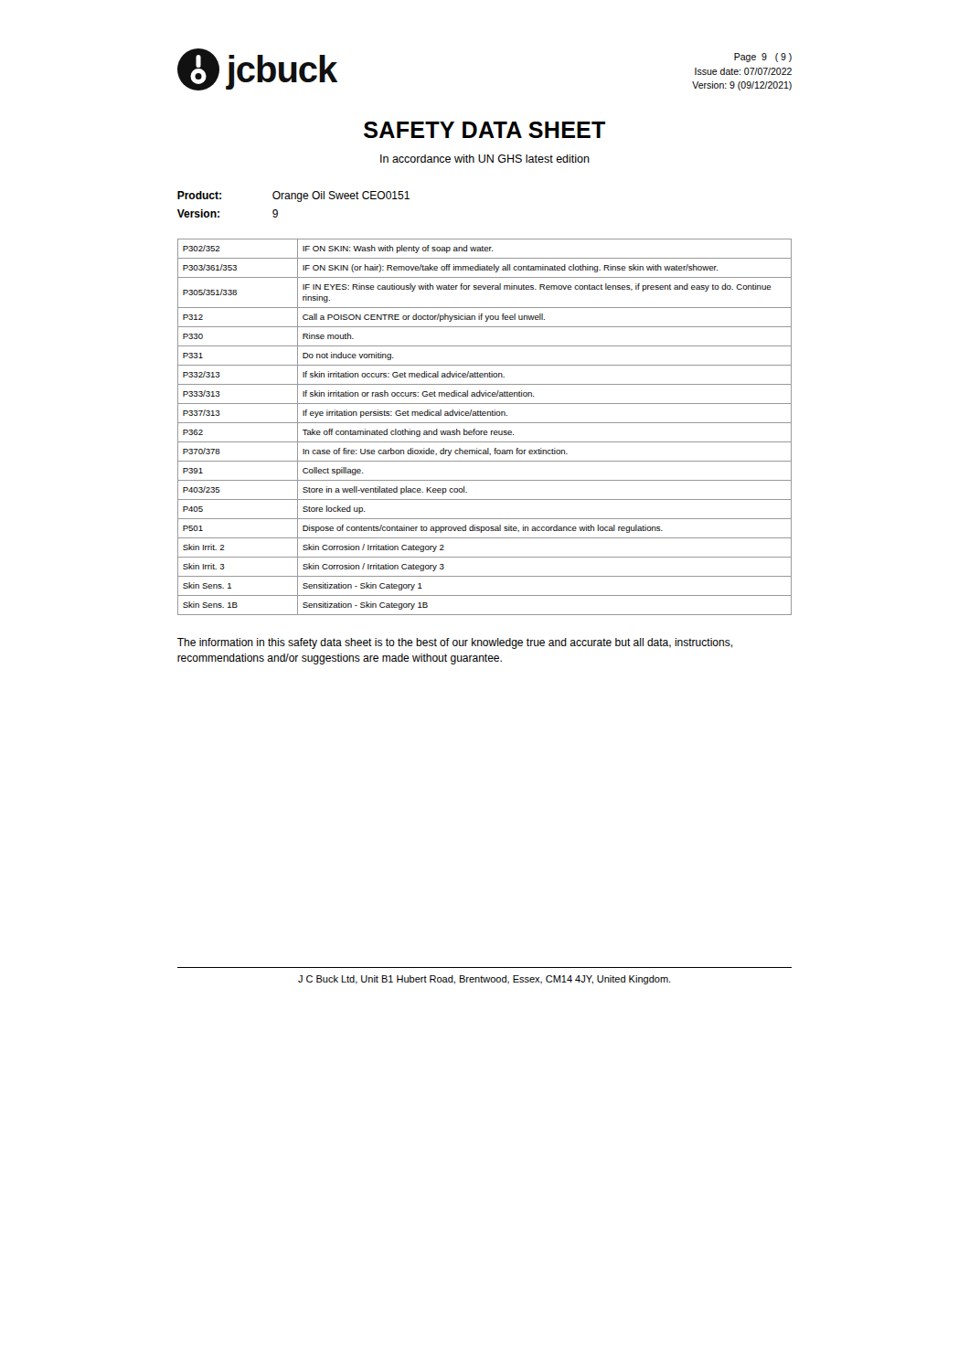jcbuck
Page 9 ( 9 )
Issue date: 07/07/2022
Version: 9 (09/12/2021)
SAFETY DATA SHEET
In accordance with UN GHS latest edition
Product: Orange Oil Sweet CEO0151
Version: 9
| P302/352 | IF ON SKIN: Wash with plenty of soap and water. |
| P303/361/353 | IF ON SKIN (or hair): Remove/take off immediately all contaminated clothing. Rinse skin with water/shower. |
| P305/351/338 | IF IN EYES: Rinse cautiously with water for several minutes. Remove contact lenses, if present and easy to do. Continue rinsing. |
| P312 | Call a POISON CENTRE or doctor/physician if you feel unwell. |
| P330 | Rinse mouth. |
| P331 | Do not induce vomiting. |
| P332/313 | If skin irritation occurs: Get medical advice/attention. |
| P333/313 | If skin irritation or rash occurs: Get medical advice/attention. |
| P337/313 | If eye irritation persists: Get medical advice/attention. |
| P362 | Take off contaminated clothing and wash before reuse. |
| P370/378 | In case of fire: Use carbon dioxide, dry chemical, foam for extinction. |
| P391 | Collect spillage. |
| P403/235 | Store in a well-ventilated place. Keep cool. |
| P405 | Store locked up. |
| P501 | Dispose of contents/container to approved disposal site, in accordance with local regulations. |
| Skin Irrit. 2 | Skin Corrosion / Irritation Category 2 |
| Skin Irrit. 3 | Skin Corrosion / Irritation Category 3 |
| Skin Sens. 1 | Sensitization - Skin Category 1 |
| Skin Sens. 1B | Sensitization - Skin Category 1B |
The information in this safety data sheet is to the best of our knowledge true and accurate but all data, instructions, recommendations and/or suggestions are made without guarantee.
J C Buck Ltd, Unit B1 Hubert Road, Brentwood, Essex, CM14 4JY, United Kingdom.